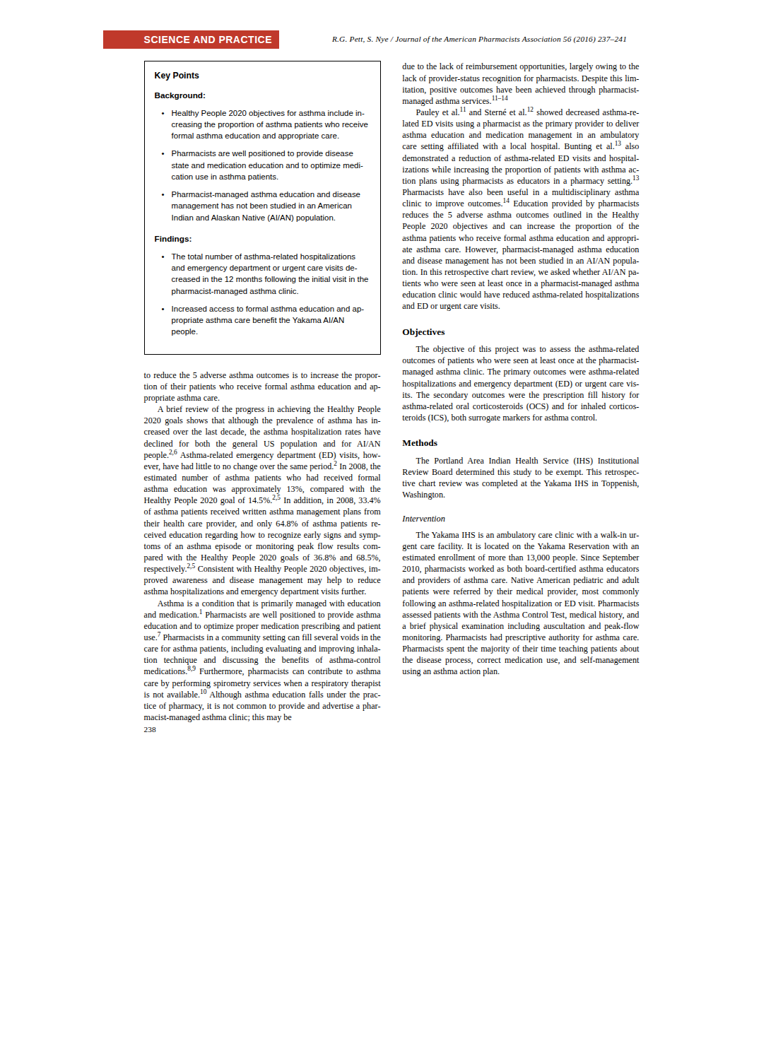SCIENCE AND PRACTICE
R.G. Pett, S. Nye / Journal of the American Pharmacists Association 56 (2016) 237–241
Key Points
Background:
Healthy People 2020 objectives for asthma include increasing the proportion of asthma patients who receive formal asthma education and appropriate care.
Pharmacists are well positioned to provide disease state and medication education and to optimize medication use in asthma patients.
Pharmacist-managed asthma education and disease management has not been studied in an American Indian and Alaskan Native (AI/AN) population.
Findings:
The total number of asthma-related hospitalizations and emergency department or urgent care visits decreased in the 12 months following the initial visit in the pharmacist-managed asthma clinic.
Increased access to formal asthma education and appropriate asthma care benefit the Yakama AI/AN people.
to reduce the 5 adverse asthma outcomes is to increase the proportion of their patients who receive formal asthma education and appropriate asthma care.
A brief review of the progress in achieving the Healthy People 2020 goals shows that although the prevalence of asthma has increased over the last decade, the asthma hospitalization rates have declined for both the general US population and for AI/AN people.2,6 Asthma-related emergency department (ED) visits, however, have had little to no change over the same period.2 In 2008, the estimated number of asthma patients who had received formal asthma education was approximately 13%, compared with the Healthy People 2020 goal of 14.5%.2,5 In addition, in 2008, 33.4% of asthma patients received written asthma management plans from their health care provider, and only 64.8% of asthma patients received education regarding how to recognize early signs and symptoms of an asthma episode or monitoring peak flow results compared with the Healthy People 2020 goals of 36.8% and 68.5%, respectively.2,5 Consistent with Healthy People 2020 objectives, improved awareness and disease management may help to reduce asthma hospitalizations and emergency department visits further.
Asthma is a condition that is primarily managed with education and medication.1 Pharmacists are well positioned to provide asthma education and to optimize proper medication prescribing and patient use.7 Pharmacists in a community setting can fill several voids in the care for asthma patients, including evaluating and improving inhalation technique and discussing the benefits of asthma-control medications.8,9 Furthermore, pharmacists can contribute to asthma care by performing spirometry services when a respiratory therapist is not available.10 Although asthma education falls under the practice of pharmacy, it is not common to provide and advertise a pharmacist-managed asthma clinic; this may be
due to the lack of reimbursement opportunities, largely owing to the lack of provider-status recognition for pharmacists. Despite this limitation, positive outcomes have been achieved through pharmacist-managed asthma services.11–14
Pauley et al.11 and Sterné et al.12 showed decreased asthma-related ED visits using a pharmacist as the primary provider to deliver asthma education and medication management in an ambulatory care setting affiliated with a local hospital. Bunting et al.13 also demonstrated a reduction of asthma-related ED visits and hospitalizations while increasing the proportion of patients with asthma action plans using pharmacists as educators in a pharmacy setting.13 Pharmacists have also been useful in a multidisciplinary asthma clinic to improve outcomes.14 Education provided by pharmacists reduces the 5 adverse asthma outcomes outlined in the Healthy People 2020 objectives and can increase the proportion of the asthma patients who receive formal asthma education and appropriate asthma care. However, pharmacist-managed asthma education and disease management has not been studied in an AI/AN population. In this retrospective chart review, we asked whether AI/AN patients who were seen at least once in a pharmacist-managed asthma education clinic would have reduced asthma-related hospitalizations and ED or urgent care visits.
Objectives
The objective of this project was to assess the asthma-related outcomes of patients who were seen at least once at the pharmacist-managed asthma clinic. The primary outcomes were asthma-related hospitalizations and emergency department (ED) or urgent care visits. The secondary outcomes were the prescription fill history for asthma-related oral corticosteroids (OCS) and for inhaled corticosteroids (ICS), both surrogate markers for asthma control.
Methods
The Portland Area Indian Health Service (IHS) Institutional Review Board determined this study to be exempt. This retrospective chart review was completed at the Yakama IHS in Toppenish, Washington.
Intervention
The Yakama IHS is an ambulatory care clinic with a walk-in urgent care facility. It is located on the Yakama Reservation with an estimated enrollment of more than 13,000 people. Since September 2010, pharmacists worked as both board-certified asthma educators and providers of asthma care. Native American pediatric and adult patients were referred by their medical provider, most commonly following an asthma-related hospitalization or ED visit. Pharmacists assessed patients with the Asthma Control Test, medical history, and a brief physical examination including auscultation and peak-flow monitoring. Pharmacists had prescriptive authority for asthma care. Pharmacists spent the majority of their time teaching patients about the disease process, correct medication use, and self-management using an asthma action plan.
238